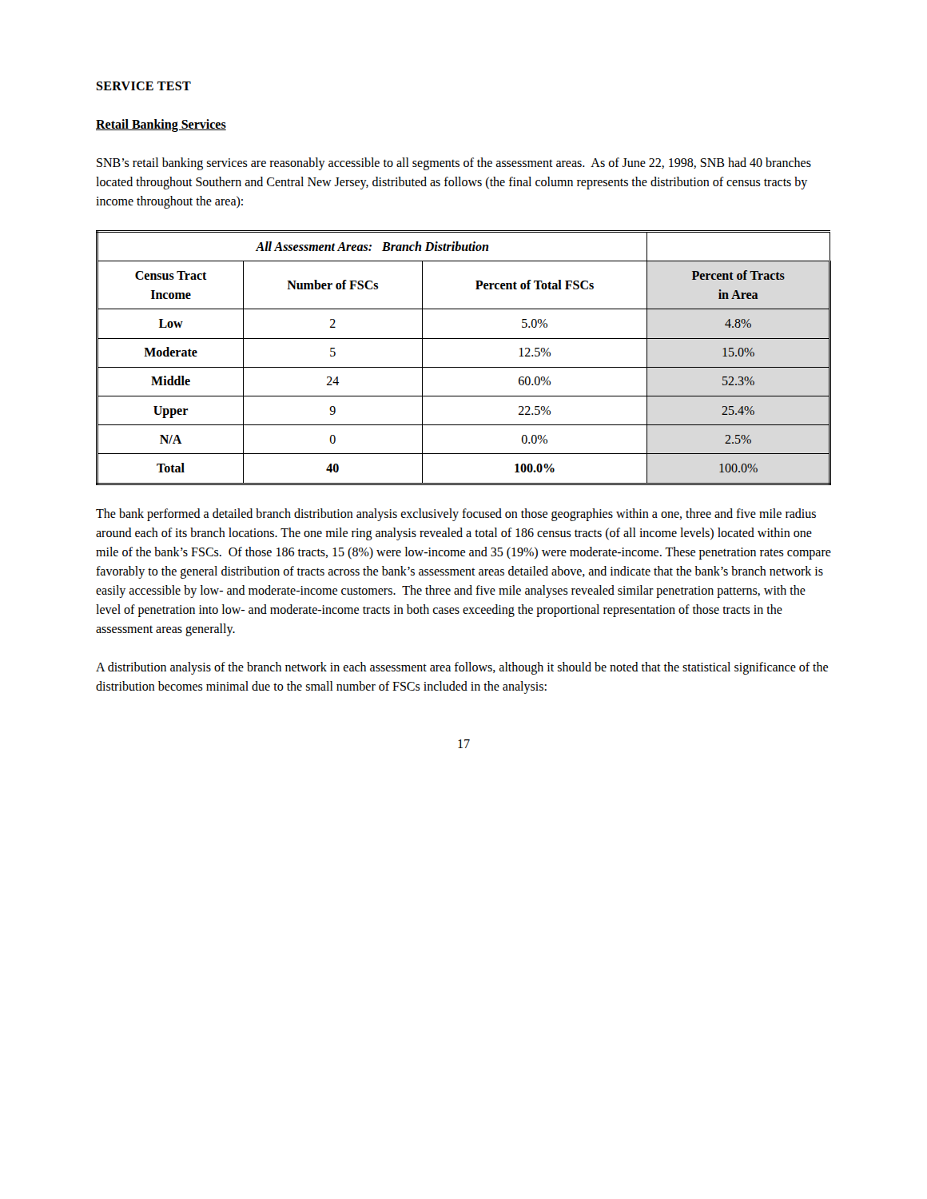SERVICE TEST
Retail Banking Services
SNB’s retail banking services are reasonably accessible to all segments of the assessment areas. As of June 22, 1998, SNB had 40 branches located throughout Southern and Central New Jersey, distributed as follows (the final column represents the distribution of census tracts by income throughout the area):
| All Assessment Areas: Branch Distribution | |
| --- | --- |
| Census Tract Income | Number of FSCs | Percent of Total FSCs | Percent of Tracts in Area |
| Low | 2 | 5.0% | 4.8% |
| Moderate | 5 | 12.5% | 15.0% |
| Middle | 24 | 60.0% | 52.3% |
| Upper | 9 | 22.5% | 25.4% |
| N/A | 0 | 0.0% | 2.5% |
| Total | 40 | 100.0% | 100.0% |
The bank performed a detailed branch distribution analysis exclusively focused on those geographies within a one, three and five mile radius around each of its branch locations. The one mile ring analysis revealed a total of 186 census tracts (of all income levels) located within one mile of the bank’s FSCs. Of those 186 tracts, 15 (8%) were low-income and 35 (19%) were moderate-income. These penetration rates compare favorably to the general distribution of tracts across the bank’s assessment areas detailed above, and indicate that the bank’s branch network is easily accessible by low- and moderate-income customers. The three and five mile analyses revealed similar penetration patterns, with the level of penetration into low- and moderate-income tracts in both cases exceeding the proportional representation of those tracts in the assessment areas generally.
A distribution analysis of the branch network in each assessment area follows, although it should be noted that the statistical significance of the distribution becomes minimal due to the small number of FSCs included in the analysis:
17